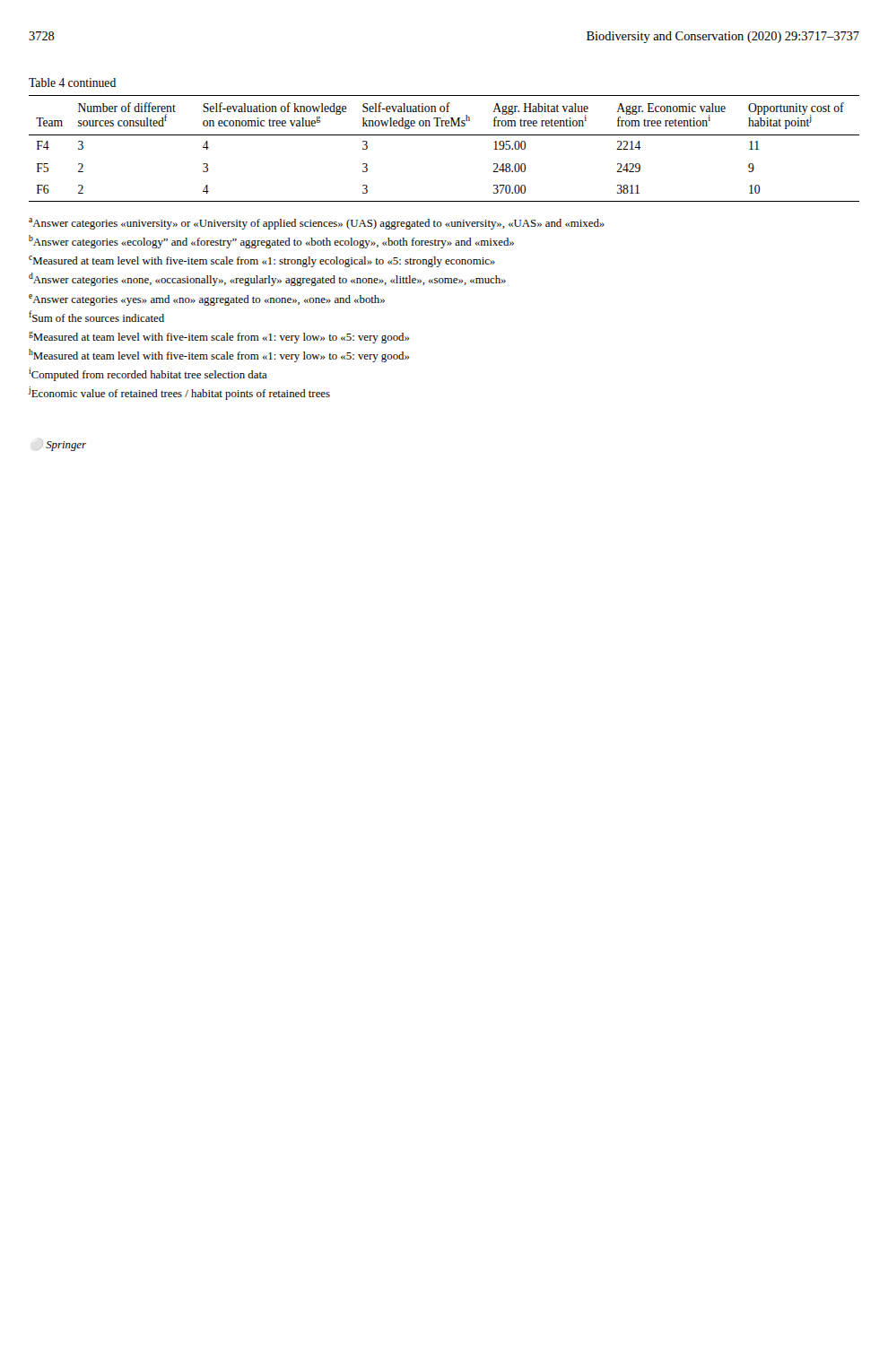3728 Biodiversity and Conservation (2020) 29:3717–3737
Table 4 continued
| Team | Number of different sources consulted f | Self-evaluation of knowledge on economic tree value g | Self-evaluation of knowledge on TreMs h | Aggr. Habitat value from tree retention i | Aggr. Economic value from tree retention i | Opportunity cost of habitat point j |
| --- | --- | --- | --- | --- | --- | --- |
| F4 | 3 | 4 | 3 | 195.00 | 2214 | 11 |
| F5 | 2 | 3 | 3 | 248.00 | 2429 | 9 |
| F6 | 2 | 4 | 3 | 370.00 | 3811 | 10 |
aAnswer categories «university» or «University of applied sciences» (UAS) aggregated to «university», «UAS» and «mixed»
bAnswer categories «ecology” and «forestry” aggregated to «both ecology», «both forestry» and «mixed»
cMeasured at team level with five-item scale from «1: strongly ecological» to «5: strongly economic»
dAnswer categories «none, «occasionally», «regularly» aggregated to «none», «little», «some», «much»
eAnswer categories «yes» amd «no» aggregated to «none», «one» and «both»
fSum of the sources indicated
gMeasured at team level with five-item scale from «1: very low» to «5: very good»
hMeasured at team level with five-item scale from «1: very low» to «5: very good»
iComputed from recorded habitat tree selection data
jEconomic value of retained trees / habitat points of retained trees
⚪ Springer